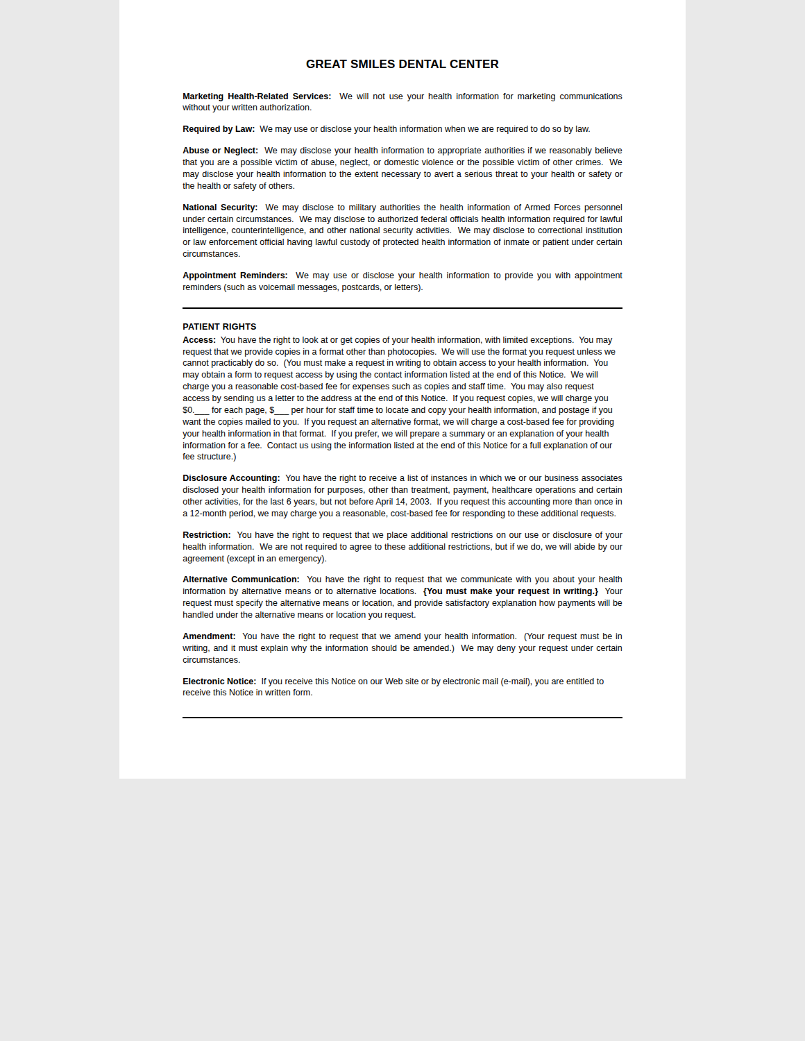GREAT SMILES DENTAL CENTER
Marketing Health-Related Services: We will not use your health information for marketing communications without your written authorization.
Required by Law: We may use or disclose your health information when we are required to do so by law.
Abuse or Neglect: We may disclose your health information to appropriate authorities if we reasonably believe that you are a possible victim of abuse, neglect, or domestic violence or the possible victim of other crimes. We may disclose your health information to the extent necessary to avert a serious threat to your health or safety or the health or safety of others.
National Security: We may disclose to military authorities the health information of Armed Forces personnel under certain circumstances. We may disclose to authorized federal officials health information required for lawful intelligence, counterintelligence, and other national security activities. We may disclose to correctional institution or law enforcement official having lawful custody of protected health information of inmate or patient under certain circumstances.
Appointment Reminders: We may use or disclose your health information to provide you with appointment reminders (such as voicemail messages, postcards, or letters).
Patient Rights
Access: You have the right to look at or get copies of your health information, with limited exceptions. You may request that we provide copies in a format other than photocopies. We will use the format you request unless we cannot practicably do so. (You must make a request in writing to obtain access to your health information. You may obtain a form to request access by using the contact information listed at the end of this Notice. We will charge you a reasonable cost-based fee for expenses such as copies and staff time. You may also request access by sending us a letter to the address at the end of this Notice. If you request copies, we will charge you $0.___ for each page, $___ per hour for staff time to locate and copy your health information, and postage if you want the copies mailed to you. If you request an alternative format, we will charge a cost-based fee for providing your health information in that format. If you prefer, we will prepare a summary or an explanation of your health information for a fee. Contact us using the information listed at the end of this Notice for a full explanation of our fee structure.)
Disclosure Accounting: You have the right to receive a list of instances in which we or our business associates disclosed your health information for purposes, other than treatment, payment, healthcare operations and certain other activities, for the last 6 years, but not before April 14, 2003. If you request this accounting more than once in a 12-month period, we may charge you a reasonable, cost-based fee for responding to these additional requests.
Restriction: You have the right to request that we place additional restrictions on our use or disclosure of your health information. We are not required to agree to these additional restrictions, but if we do, we will abide by our agreement (except in an emergency).
Alternative Communication: You have the right to request that we communicate with you about your health information by alternative means or to alternative locations. {You must make your request in writing.} Your request must specify the alternative means or location, and provide satisfactory explanation how payments will be handled under the alternative means or location you request.
Amendment: You have the right to request that we amend your health information. (Your request must be in writing, and it must explain why the information should be amended.) We may deny your request under certain circumstances.
Electronic Notice: If you receive this Notice on our Web site or by electronic mail (e-mail), you are entitled to receive this Notice in written form.